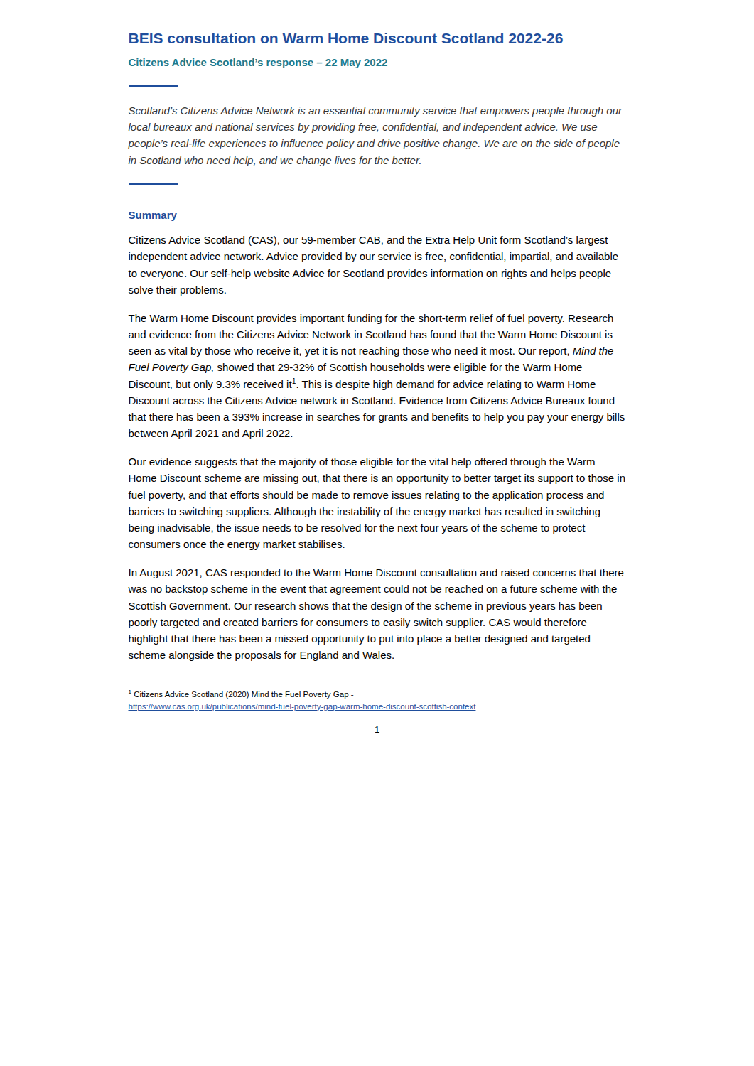BEIS consultation on Warm Home Discount Scotland 2022-26
Citizens Advice Scotland’s response – 22 May 2022
Scotland’s Citizens Advice Network is an essential community service that empowers people through our local bureaux and national services by providing free, confidential, and independent advice. We use people’s real-life experiences to influence policy and drive positive change. We are on the side of people in Scotland who need help, and we change lives for the better.
Summary
Citizens Advice Scotland (CAS), our 59-member CAB, and the Extra Help Unit form Scotland’s largest independent advice network. Advice provided by our service is free, confidential, impartial, and available to everyone. Our self-help website Advice for Scotland provides information on rights and helps people solve their problems.
The Warm Home Discount provides important funding for the short-term relief of fuel poverty. Research and evidence from the Citizens Advice Network in Scotland has found that the Warm Home Discount is seen as vital by those who receive it, yet it is not reaching those who need it most. Our report, Mind the Fuel Poverty Gap, showed that 29-32% of Scottish households were eligible for the Warm Home Discount, but only 9.3% received it1. This is despite high demand for advice relating to Warm Home Discount across the Citizens Advice network in Scotland. Evidence from Citizens Advice Bureaux found that there has been a 393% increase in searches for grants and benefits to help you pay your energy bills between April 2021 and April 2022.
Our evidence suggests that the majority of those eligible for the vital help offered through the Warm Home Discount scheme are missing out, that there is an opportunity to better target its support to those in fuel poverty, and that efforts should be made to remove issues relating to the application process and barriers to switching suppliers. Although the instability of the energy market has resulted in switching being inadvisable, the issue needs to be resolved for the next four years of the scheme to protect consumers once the energy market stabilises.
In August 2021, CAS responded to the Warm Home Discount consultation and raised concerns that there was no backstop scheme in the event that agreement could not be reached on a future scheme with the Scottish Government. Our research shows that the design of the scheme in previous years has been poorly targeted and created barriers for consumers to easily switch supplier. CAS would therefore highlight that there has been a missed opportunity to put into place a better designed and targeted scheme alongside the proposals for England and Wales.
1 Citizens Advice Scotland (2020) Mind the Fuel Poverty Gap -
https://www.cas.org.uk/publications/mind-fuel-poverty-gap-warm-home-discount-scottish-context
1